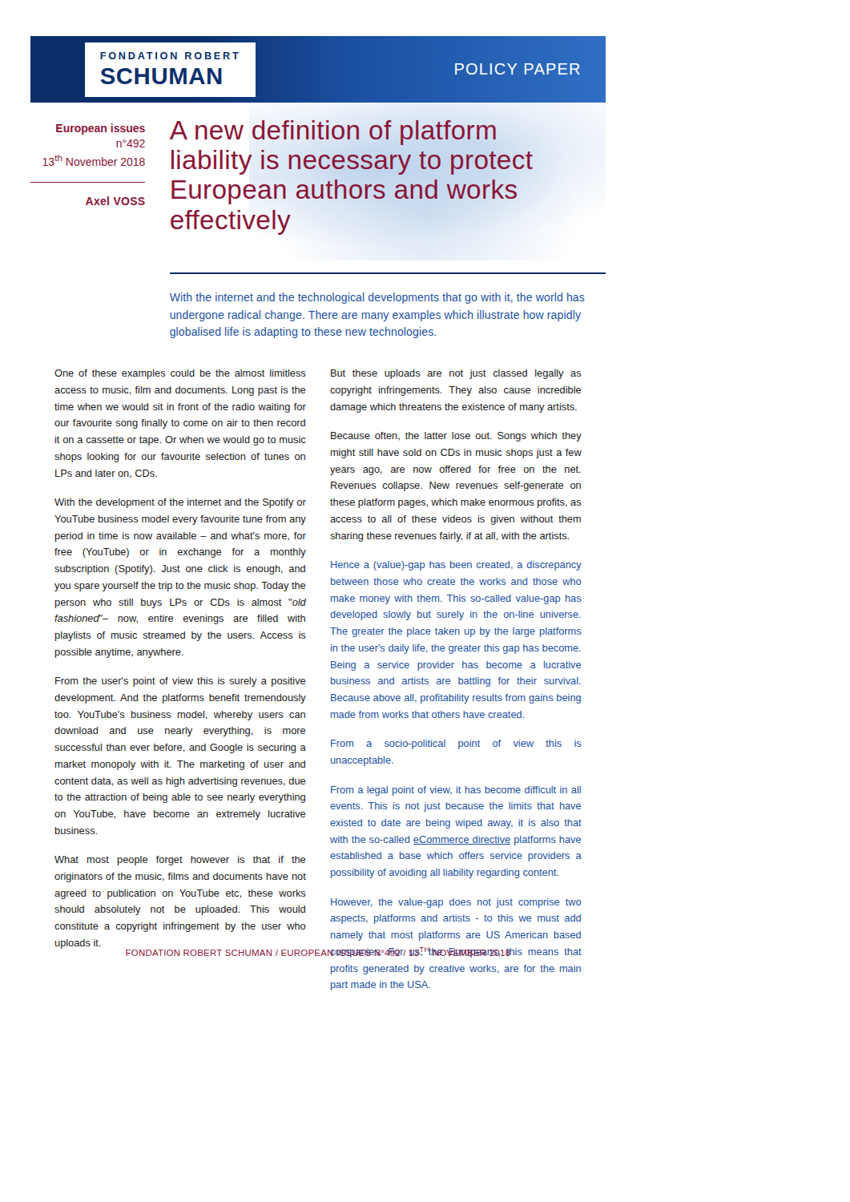Fondation Robert
SCHUMAN
POLICY PAPER
European issues
n°492
13th November 2018
Axel VOSS
A new definition of platform
liability is necessary to protect
European authors and works
effectively
With the internet and the technological developments that go with it, the world has undergone radical change. There are many examples which illustrate how rapidly globalised life is adapting to these new technologies.
One of these examples could be the almost limitless access to music, film and documents. Long past is the time when we would sit in front of the radio waiting for our favourite song finally to come on air to then record it on a cassette or tape. Or when we would go to music shops looking for our favourite selection of tunes on LPs and later on, CDs.
With the development of the internet and the Spotify or YouTube business model every favourite tune from any period in time is now available – and what's more, for free (YouTube) or in exchange for a monthly subscription (Spotify). Just one click is enough, and you spare yourself the trip to the music shop. Today the person who still buys LPs or CDs is almost "old fashioned"– now, entire evenings are filled with playlists of music streamed by the users. Access is possible anytime, anywhere.
From the user's point of view this is surely a positive development. And the platforms benefit tremendously too. YouTube's business model, whereby users can download and use nearly everything, is more successful than ever before, and Google is securing a market monopoly with it. The marketing of user and content data, as well as high advertising revenues, due to the attraction of being able to see nearly everything on YouTube, have become an extremely lucrative business.
What most people forget however is that if the originators of the music, films and documents have not agreed to publication on YouTube etc, these works should absolutely not be uploaded. This would constitute a copyright infringement by the user who uploads it.
But these uploads are not just classed legally as copyright infringements. They also cause incredible damage which threatens the existence of many artists.
Because often, the latter lose out. Songs which they might still have sold on CDs in music shops just a few years ago, are now offered for free on the net. Revenues collapse. New revenues self-generate on these platform pages, which make enormous profits, as access to all of these videos is given without them sharing these revenues fairly, if at all, with the artists.
Hence a (value)-gap has been created, a discrepancy between those who create the works and those who make money with them. This so-called value-gap has developed slowly but surely in the on-line universe. The greater the place taken up by the large platforms in the user's daily life, the greater this gap has become. Being a service provider has become a lucrative business and artists are battling for their survival. Because above all, profitability results from gains being made from works that others have created.
From a socio-political point of view this is unacceptable.
From a legal point of view, it has become difficult in all events. This is not just because the limits that have existed to date are being wiped away, it is also that with the so-called eCommerce directive platforms have established a base which offers service providers a possibility of avoiding all liability regarding content.
However, the value-gap does not just comprise two aspects, platforms and artists - to this we must add namely that most platforms are US American based companies. For us, the Europeans, this means that profits generated by creative works, are for the main part made in the USA.
FONDATION ROBERT SCHUMAN / EUROPEAN ISSUES N°492 / 13TH NOVEMBER 2018